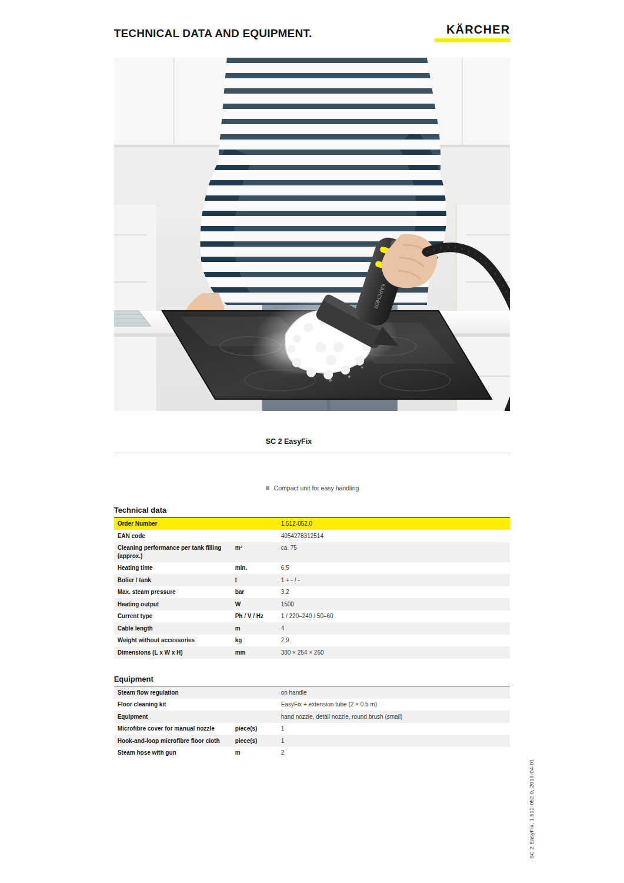Technical data and equipment.
KÄRCHER
KÄRCHER
SC 2 EasyFix
Compact unit for easy handling
Technical data
| Order Number | | 1.512-052.0 |
| EAN code | | 4054278312514 |
| Cleaning performance per tank filling (approx.) | m² | ca. 75 |
| Heating time | min. | 6,5 |
| Bolier / tank | l | 1 + - / - |
| Max. steam pressure | bar | 3,2 |
| Heating output | W | 1500 |
| Current type | Ph / V / Hz | 1 / 220–240 / 50–60 |
| Cable length | m | 4 |
| Weight without accessories | kg | 2,9 |
| Dimensions (L x W x H) | mm | 380 × 254 × 260 |
Equipment
| Steam flow regulation | | on handle |
| Floor cleaning kit | | EasyFix + extension tube (2 × 0.5 m) |
| Equipment | | hand nozzle, detail nozzle, round brush (small) |
| Microfibre cover for manual nozzle | piece(s) | 1 |
| Hook-and-loop microfibre floor cloth | piece(s) | 1 |
| Steam hose with gun | m | 2 |
SC 2 EasyFix, 1.512-052.0, 2019-04-01